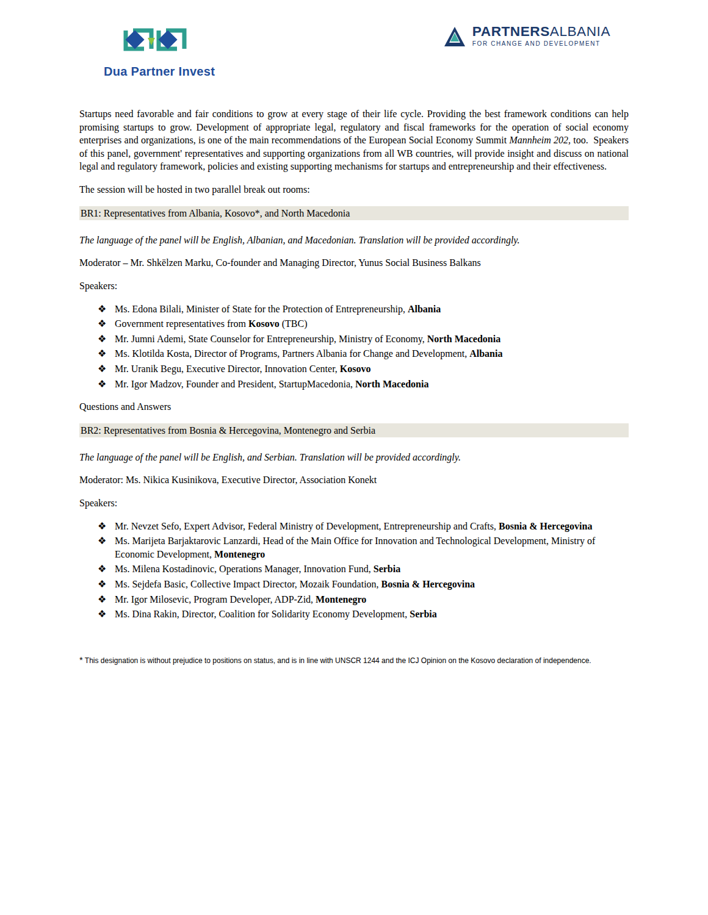Dua Partner Invest
PARTNERS ALBANIA
FOR CHANGE AND DEVELOPMENT
Startups need favorable and fair conditions to grow at every stage of their life cycle. Providing the best framework conditions can help promising startups to grow. Development of appropriate legal, regulatory and fiscal frameworks for the operation of social economy enterprises and organizations, is one of the main recommendations of the European Social Economy Summit Mannheim 202, too. Speakers of this panel, government' representatives and supporting organizations from all WB countries, will provide insight and discuss on national legal and regulatory framework, policies and existing supporting mechanisms for startups and entrepreneurship and their effectiveness.
The session will be hosted in two parallel break out rooms:
BR1: Representatives from Albania, Kosovo*, and North Macedonia
The language of the panel will be English, Albanian, and Macedonian. Translation will be provided accordingly.
Moderator – Mr. Shkëlzen Marku, Co-founder and Managing Director, Yunus Social Business Balkans
Speakers:
Ms. Edona Bilali, Minister of State for the Protection of Entrepreneurship, Albania
Government representatives from Kosovo (TBC)
Mr. Jumni Ademi, State Counselor for Entrepreneurship, Ministry of Economy, North Macedonia
Ms. Klotilda Kosta, Director of Programs, Partners Albania for Change and Development, Albania
Mr. Uranik Begu, Executive Director, Innovation Center, Kosovo
Mr. Igor Madzov, Founder and President, StartupMacedonia, North Macedonia
Questions and Answers
BR2: Representatives from Bosnia & Hercegovina, Montenegro and Serbia
The language of the panel will be English, and Serbian. Translation will be provided accordingly.
Moderator: Ms. Nikica Kusinikova, Executive Director, Association Konekt
Speakers:
Mr. Nevzet Sefo, Expert Advisor, Federal Ministry of Development, Entrepreneurship and Crafts, Bosnia & Hercegovina
Ms. Marijeta Barjaktarovic Lanzardi, Head of the Main Office for Innovation and Technological Development, Ministry of Economic Development, Montenegro
Ms. Milena Kostadinovic, Operations Manager, Innovation Fund, Serbia
Ms. Sejdefa Basic, Collective Impact Director, Mozaik Foundation, Bosnia & Hercegovina
Mr. Igor Milosevic, Program Developer, ADP-Zid, Montenegro
Ms. Dina Rakin, Director, Coalition for Solidarity Economy Development, Serbia
* This designation is without prejudice to positions on status, and is in line with UNSCR 1244 and the ICJ Opinion on the Kosovo declaration of independence.